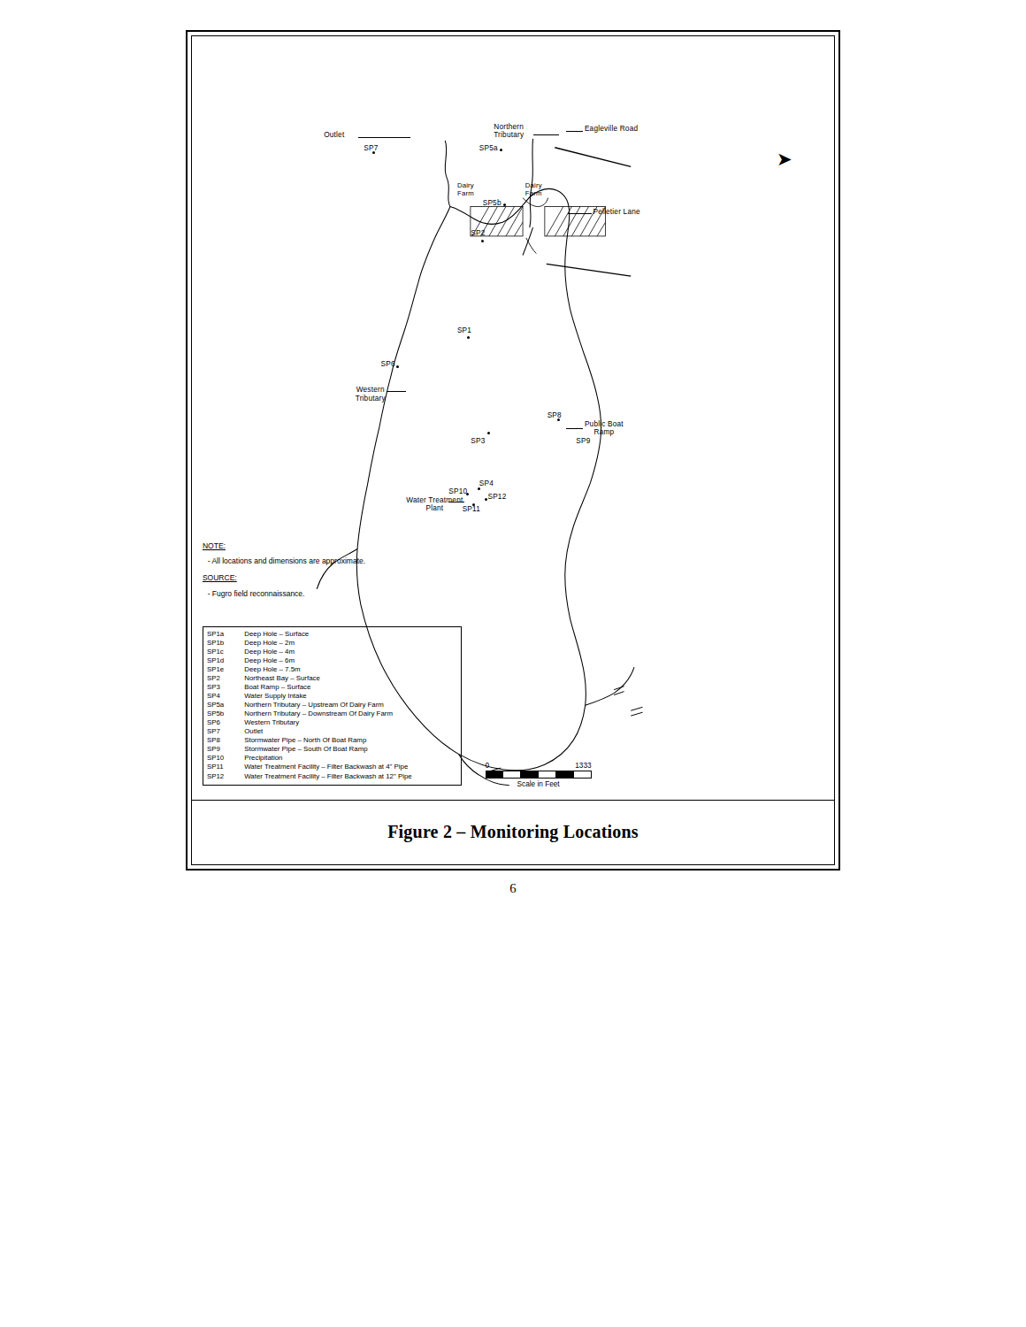➤
Outlet
Northern
Tributary
Eagleville Road
Pelletier Lane
Dairy
Farm
Dairy
Farm
Western
Tributary
Public Boat
Ramp
Water Treatment
Plant
SP7
SP5a
SP5b
SP2
SP1
SP6
SP8
SP9
SP3
SP4
SP10
SP12
SP11
NOTE:
All locations and dimensions are approximate.
SOURCE:
Fugro field reconnaissance.
| SP1a | Deep Hole – Surface |
| SP1b | Deep Hole – 2m |
| SP1c | Deep Hole – 4m |
| SP1d | Deep Hole – 6m |
| SP1e | Deep Hole – 7.5m |
| SP2 | Northeast Bay – Surface |
| SP3 | Boat Ramp – Surface |
| SP4 | Water Supply Intake |
| SP5a | Northern Tributary – Upstream Of Dairy Farm |
| SP5b | Northern Tributary – Downstream Of Dairy Farm |
| SP6 | Western Tributary |
| SP7 | Outlet |
| SP8 | Stormwater Pipe – North Of Boat Ramp |
| SP9 | Stormwater Pipe – South Of Boat Ramp |
| SP10 | Precipitation |
| SP11 | Water Treatment Facility – Filter Backwash at 4" Pipe |
| SP12 | Water Treatment Facility – Filter Backwash at 12" Pipe |
01333
Scale in Feet
Figure 2 – Monitoring Locations
6